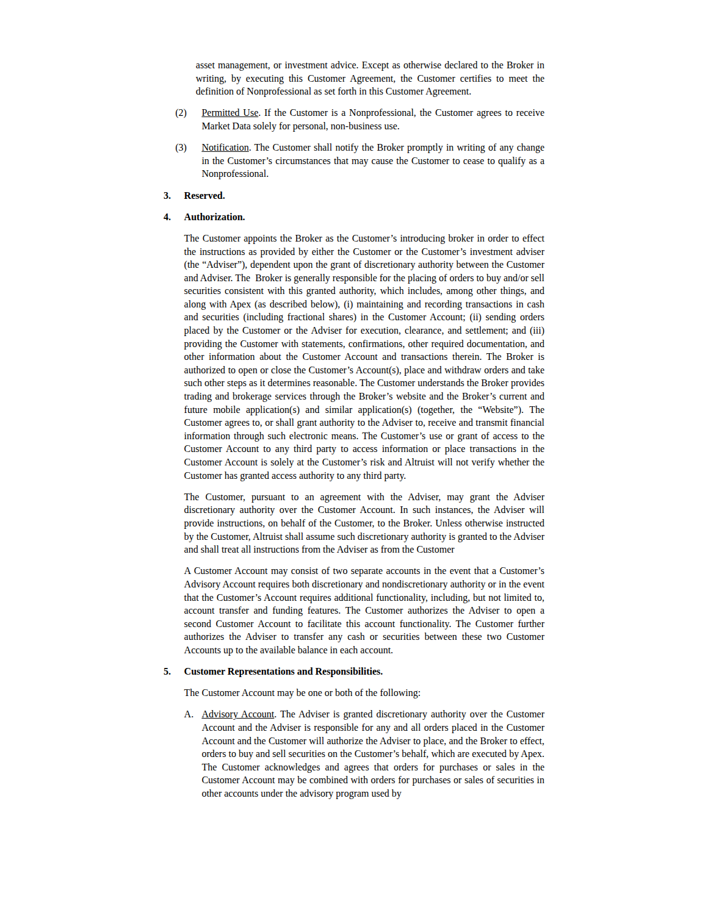asset management, or investment advice. Except as otherwise declared to the Broker in writing, by executing this Customer Agreement, the Customer certifies to meet the definition of Nonprofessional as set forth in this Customer Agreement.
(2)
Permitted Use. If the Customer is a Nonprofessional, the Customer agrees to receive Market Data solely for personal, non-business use.
(3)
Notification. The Customer shall notify the Broker promptly in writing of any change in the Customer’s circumstances that may cause the Customer to cease to qualify as a Nonprofessional.
3. Reserved.
4. Authorization.
The Customer appoints the Broker as the Customer’s introducing broker in order to effect the instructions as provided by either the Customer or the Customer’s investment adviser (the “Adviser”), dependent upon the grant of discretionary authority between the Customer and Adviser. The Broker is generally responsible for the placing of orders to buy and/or sell securities consistent with this granted authority, which includes, among other things, and along with Apex (as described below), (i) maintaining and recording transactions in cash and securities (including fractional shares) in the Customer Account; (ii) sending orders placed by the Customer or the Adviser for execution, clearance, and settlement; and (iii) providing the Customer with statements, confirmations, other required documentation, and other information about the Customer Account and transactions therein. The Broker is authorized to open or close the Customer’s Account(s), place and withdraw orders and take such other steps as it determines reasonable. The Customer understands the Broker provides trading and brokerage services through the Broker’s website and the Broker’s current and future mobile application(s) and similar application(s) (together, the “Website”). The Customer agrees to, or shall grant authority to the Adviser to, receive and transmit financial information through such electronic means. The Customer’s use or grant of access to the Customer Account to any third party to access information or place transactions in the Customer Account is solely at the Customer’s risk and Altruist will not verify whether the Customer has granted access authority to any third party.
The Customer, pursuant to an agreement with the Adviser, may grant the Adviser discretionary authority over the Customer Account. In such instances, the Adviser will provide instructions, on behalf of the Customer, to the Broker. Unless otherwise instructed by the Customer, Altruist shall assume such discretionary authority is granted to the Adviser and shall treat all instructions from the Adviser as from the Customer
A Customer Account may consist of two separate accounts in the event that a Customer’s Advisory Account requires both discretionary and nondiscretionary authority or in the event that the Customer’s Account requires additional functionality, including, but not limited to, account transfer and funding features. The Customer authorizes the Adviser to open a second Customer Account to facilitate this account functionality. The Customer further authorizes the Adviser to transfer any cash or securities between these two Customer Accounts up to the available balance in each account.
5. Customer Representations and Responsibilities.
The Customer Account may be one or both of the following:
A.
Advisory Account. The Adviser is granted discretionary authority over the Customer Account and the Adviser is responsible for any and all orders placed in the Customer Account and the Customer will authorize the Adviser to place, and the Broker to effect, orders to buy and sell securities on the Customer’s behalf, which are executed by Apex. The Customer acknowledges and agrees that orders for purchases or sales in the Customer Account may be combined with orders for purchases or sales of securities in other accounts under the advisory program used by